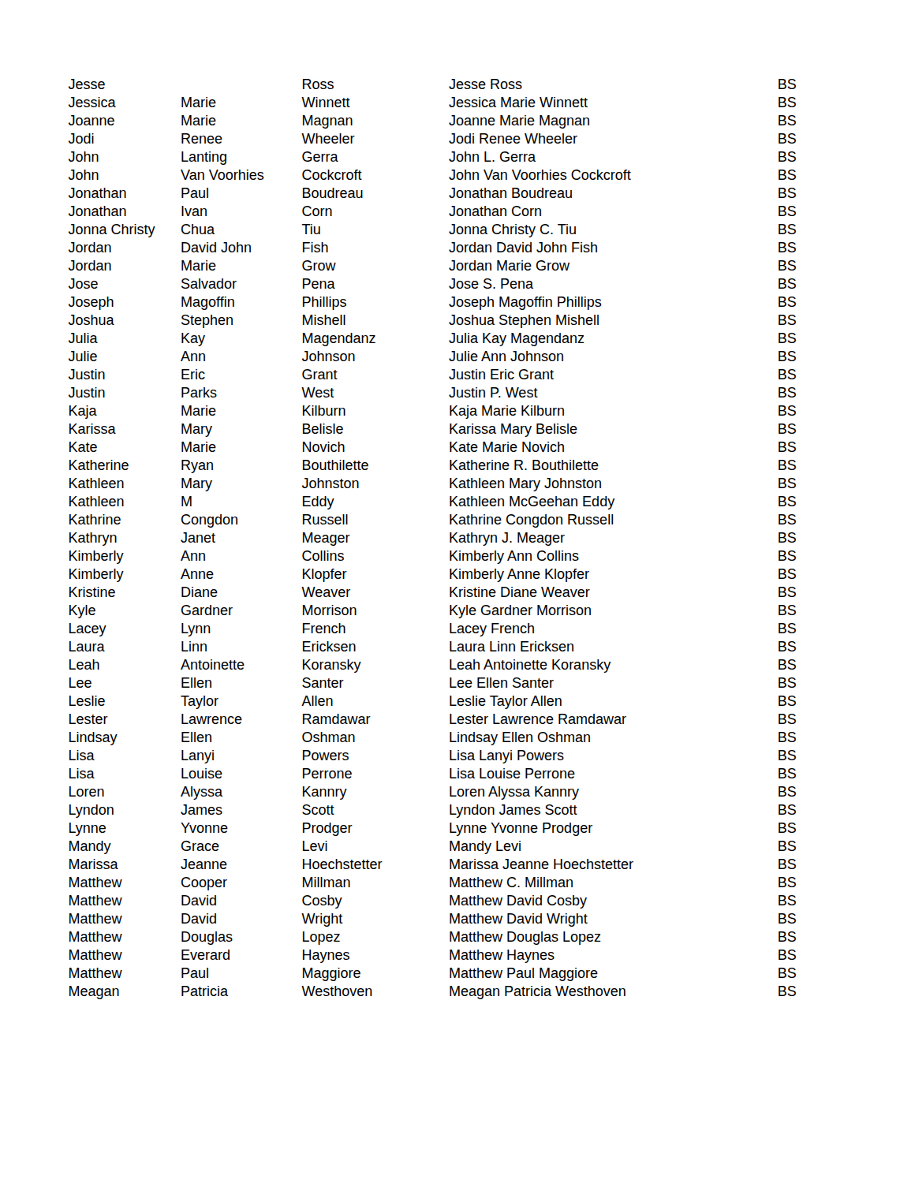| Jesse | | Ross | Jesse Ross | BS |
| Jessica | Marie | Winnett | Jessica Marie Winnett | BS |
| Joanne | Marie | Magnan | Joanne Marie Magnan | BS |
| Jodi | Renee | Wheeler | Jodi Renee Wheeler | BS |
| John | Lanting | Gerra | John L. Gerra | BS |
| John | Van Voorhies | Cockcroft | John Van Voorhies Cockcroft | BS |
| Jonathan | Paul | Boudreau | Jonathan Boudreau | BS |
| Jonathan | Ivan | Corn | Jonathan Corn | BS |
| Jonna Christy | Chua | Tiu | Jonna Christy C. Tiu | BS |
| Jordan | David John | Fish | Jordan David John Fish | BS |
| Jordan | Marie | Grow | Jordan Marie Grow | BS |
| Jose | Salvador | Pena | Jose S. Pena | BS |
| Joseph | Magoffin | Phillips | Joseph Magoffin Phillips | BS |
| Joshua | Stephen | Mishell | Joshua Stephen Mishell | BS |
| Julia | Kay | Magendanz | Julia Kay Magendanz | BS |
| Julie | Ann | Johnson | Julie Ann Johnson | BS |
| Justin | Eric | Grant | Justin Eric Grant | BS |
| Justin | Parks | West | Justin P. West | BS |
| Kaja | Marie | Kilburn | Kaja Marie Kilburn | BS |
| Karissa | Mary | Belisle | Karissa Mary Belisle | BS |
| Kate | Marie | Novich | Kate Marie Novich | BS |
| Katherine | Ryan | Bouthilette | Katherine R. Bouthilette | BS |
| Kathleen | Mary | Johnston | Kathleen Mary Johnston | BS |
| Kathleen | M | Eddy | Kathleen McGeehan Eddy | BS |
| Kathrine | Congdon | Russell | Kathrine Congdon Russell | BS |
| Kathryn | Janet | Meager | Kathryn J. Meager | BS |
| Kimberly | Ann | Collins | Kimberly Ann Collins | BS |
| Kimberly | Anne | Klopfer | Kimberly Anne Klopfer | BS |
| Kristine | Diane | Weaver | Kristine Diane Weaver | BS |
| Kyle | Gardner | Morrison | Kyle Gardner Morrison | BS |
| Lacey | Lynn | French | Lacey French | BS |
| Laura | Linn | Ericksen | Laura Linn Ericksen | BS |
| Leah | Antoinette | Koransky | Leah Antoinette Koransky | BS |
| Lee | Ellen | Santer | Lee Ellen Santer | BS |
| Leslie | Taylor | Allen | Leslie Taylor Allen | BS |
| Lester | Lawrence | Ramdawar | Lester Lawrence Ramdawar | BS |
| Lindsay | Ellen | Oshman | Lindsay Ellen Oshman | BS |
| Lisa | Lanyi | Powers | Lisa Lanyi Powers | BS |
| Lisa | Louise | Perrone | Lisa Louise Perrone | BS |
| Loren | Alyssa | Kannry | Loren Alyssa Kannry | BS |
| Lyndon | James | Scott | Lyndon James Scott | BS |
| Lynne | Yvonne | Prodger | Lynne Yvonne Prodger | BS |
| Mandy | Grace | Levi | Mandy Levi | BS |
| Marissa | Jeanne | Hoechstetter | Marissa Jeanne Hoechstetter | BS |
| Matthew | Cooper | Millman | Matthew C. Millman | BS |
| Matthew | David | Cosby | Matthew David Cosby | BS |
| Matthew | David | Wright | Matthew David Wright | BS |
| Matthew | Douglas | Lopez | Matthew Douglas Lopez | BS |
| Matthew | Everard | Haynes | Matthew Haynes | BS |
| Matthew | Paul | Maggiore | Matthew Paul Maggiore | BS |
| Meagan | Patricia | Westhoven | Meagan Patricia Westhoven | BS |